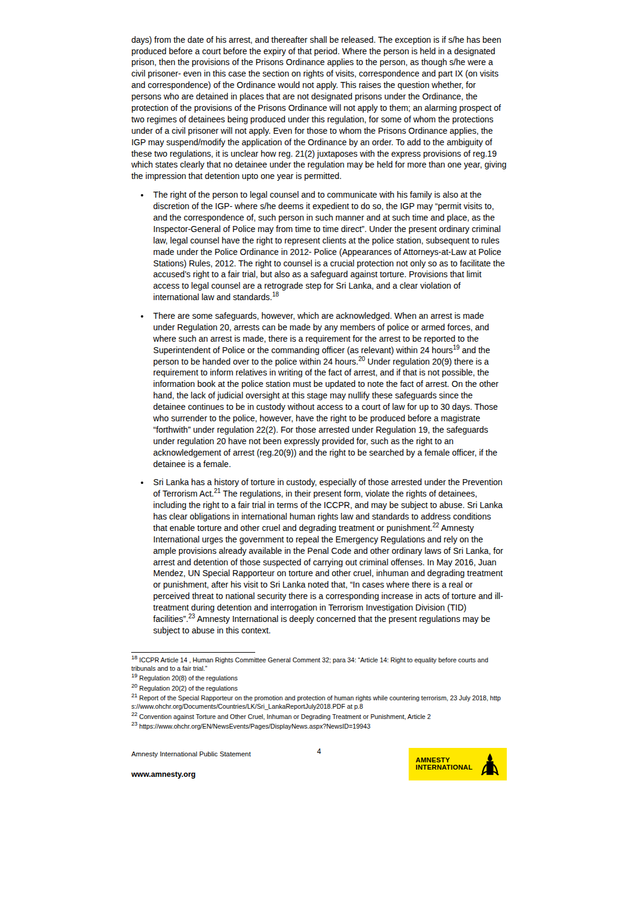days) from the date of his arrest, and thereafter shall be released. The exception is if s/he has been produced before a court before the expiry of that period. Where the person is held in a designated prison, then the provisions of the Prisons Ordinance applies to the person, as though s/he were a civil prisoner- even in this case the section on rights of visits, correspondence and part IX (on visits and correspondence) of the Ordinance would not apply. This raises the question whether, for persons who are detained in places that are not designated prisons under the Ordinance, the protection of the provisions of the Prisons Ordinance will not apply to them; an alarming prospect of two regimes of detainees being produced under this regulation, for some of whom the protections under of a civil prisoner will not apply. Even for those to whom the Prisons Ordinance applies, the IGP may suspend/modify the application of the Ordinance by an order. To add to the ambiguity of these two regulations, it is unclear how reg. 21(2) juxtaposes with the express provisions of reg.19 which states clearly that no detainee under the regulation may be held for more than one year, giving the impression that detention upto one year is permitted.
The right of the person to legal counsel and to communicate with his family is also at the discretion of the IGP- where s/he deems it expedient to do so, the IGP may “permit visits to, and the correspondence of, such person in such manner and at such time and place, as the Inspector-General of Police may from time to time direct”. Under the present ordinary criminal law, legal counsel have the right to represent clients at the police station, subsequent to rules made under the Police Ordinance in 2012- Police (Appearances of Attorneys-at-Law at Police Stations) Rules, 2012. The right to counsel is a crucial protection not only so as to facilitate the accused’s right to a fair trial, but also as a safeguard against torture. Provisions that limit access to legal counsel are a retrograde step for Sri Lanka, and a clear violation of international law and standards.18
There are some safeguards, however, which are acknowledged. When an arrest is made under Regulation 20, arrests can be made by any members of police or armed forces, and where such an arrest is made, there is a requirement for the arrest to be reported to the Superintendent of Police or the commanding officer (as relevant) within 24 hours19 and the person to be handed over to the police within 24 hours.20 Under regulation 20(9) there is a requirement to inform relatives in writing of the fact of arrest, and if that is not possible, the information book at the police station must be updated to note the fact of arrest. On the other hand, the lack of judicial oversight at this stage may nullify these safeguards since the detainee continues to be in custody without access to a court of law for up to 30 days. Those who surrender to the police, however, have the right to be produced before a magistrate “forthwith” under regulation 22(2). For those arrested under Regulation 19, the safeguards under regulation 20 have not been expressly provided for, such as the right to an acknowledgement of arrest (reg.20(9)) and the right to be searched by a female officer, if the detainee is a female.
Sri Lanka has a history of torture in custody, especially of those arrested under the Prevention of Terrorism Act.21 The regulations, in their present form, violate the rights of detainees, including the right to a fair trial in terms of the ICCPR, and may be subject to abuse. Sri Lanka has clear obligations in international human rights law and standards to address conditions that enable torture and other cruel and degrading treatment or punishment.22 Amnesty International urges the government to repeal the Emergency Regulations and rely on the ample provisions already available in the Penal Code and other ordinary laws of Sri Lanka, for arrest and detention of those suspected of carrying out criminal offenses. In May 2016, Juan Mendez, UN Special Rapporteur on torture and other cruel, inhuman and degrading treatment or punishment, after his visit to Sri Lanka noted that, “In cases where there is a real or perceived threat to national security there is a corresponding increase in acts of torture and ill-treatment during detention and interrogation in Terrorism Investigation Division (TID) facilities”.23 Amnesty International is deeply concerned that the present regulations may be subject to abuse in this context.
18 ICCPR Article 14 , Human Rights Committee General Comment 32; para 34: “Article 14: Right to equality before courts and tribunals and to a fair trial.”
19 Regulation 20(8) of the regulations
20 Regulation 20(2) of the regulations
21 Report of the Special Rapporteur on the promotion and protection of human rights while countering terrorism, 23 July 2018, https://www.ohchr.org/Documents/Countries/LK/Sri_LankaReportJuly2018.PDF at p.8
22 Convention against Torture and Other Cruel, Inhuman or Degrading Treatment or Punishment, Article 2
23 https://www.ohchr.org/EN/NewsEvents/Pages/DisplayNews.aspx?NewsID=19943
Amnesty International Public Statement www.amnesty.org
Amnesty International
4